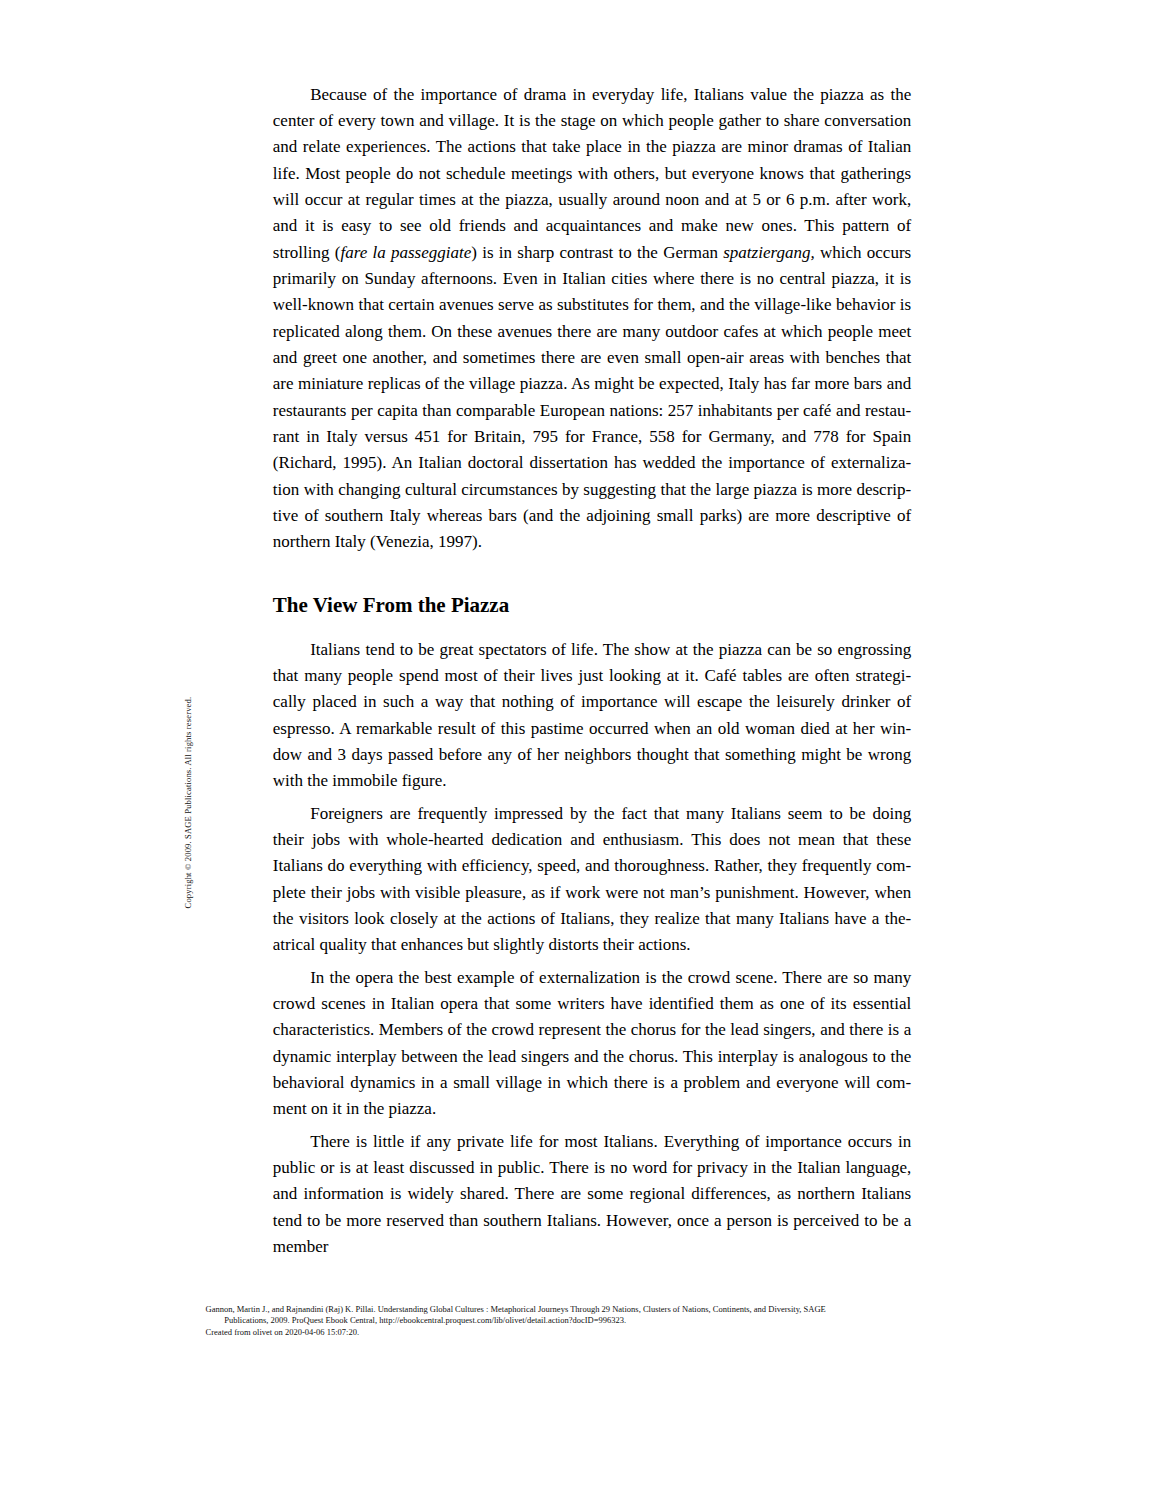Copyright © 2009. SAGE Publications. All rights reserved.
Because of the importance of drama in everyday life, Italians value the piazza as the center of every town and village. It is the stage on which people gather to share conversation and relate experiences. The actions that take place in the piazza are minor dramas of Italian life. Most people do not schedule meetings with others, but everyone knows that gatherings will occur at regular times at the piazza, usually around noon and at 5 or 6 p.m. after work, and it is easy to see old friends and acquaintances and make new ones. This pattern of strolling (fare la passeggiate) is in sharp contrast to the German spatziergang, which occurs primarily on Sunday afternoons. Even in Italian cities where there is no central piazza, it is well-known that certain avenues serve as substitutes for them, and the village-like behavior is replicated along them. On these avenues there are many outdoor cafes at which people meet and greet one another, and sometimes there are even small open-air areas with benches that are miniature replicas of the village piazza. As might be expected, Italy has far more bars and restaurants per capita than comparable European nations: 257 inhabitants per café and restaurant in Italy versus 451 for Britain, 795 for France, 558 for Germany, and 778 for Spain (Richard, 1995). An Italian doctoral dissertation has wedded the importance of externalization with changing cultural circumstances by suggesting that the large piazza is more descriptive of southern Italy whereas bars (and the adjoining small parks) are more descriptive of northern Italy (Venezia, 1997).
The View From the Piazza
Italians tend to be great spectators of life. The show at the piazza can be so engrossing that many people spend most of their lives just looking at it. Café tables are often strategically placed in such a way that nothing of importance will escape the leisurely drinker of espresso. A remarkable result of this pastime occurred when an old woman died at her window and 3 days passed before any of her neighbors thought that something might be wrong with the immobile figure.
Foreigners are frequently impressed by the fact that many Italians seem to be doing their jobs with whole-hearted dedication and enthusiasm. This does not mean that these Italians do everything with efficiency, speed, and thoroughness. Rather, they frequently complete their jobs with visible pleasure, as if work were not man’s punishment. However, when the visitors look closely at the actions of Italians, they realize that many Italians have a theatrical quality that enhances but slightly distorts their actions.
In the opera the best example of externalization is the crowd scene. There are so many crowd scenes in Italian opera that some writers have identified them as one of its essential characteristics. Members of the crowd represent the chorus for the lead singers, and there is a dynamic interplay between the lead singers and the chorus. This interplay is analogous to the behavioral dynamics in a small village in which there is a problem and everyone will comment on it in the piazza.
There is little if any private life for most Italians. Everything of importance occurs in public or is at least discussed in public. There is no word for privacy in the Italian language, and information is widely shared. There are some regional differences, as northern Italians tend to be more reserved than southern Italians. However, once a person is perceived to be a member
Gannon, Martin J., and Rajnandini (Raj) K. Pillai. Understanding Global Cultures : Metaphorical Journeys Through 29 Nations, Clusters of Nations, Continents, and Diversity, SAGE
Publications, 2009. ProQuest Ebook Central, http://ebookcentral.proquest.com/lib/olivet/detail.action?docID=996323.
Created from olivet on 2020-04-06 15:07:20.